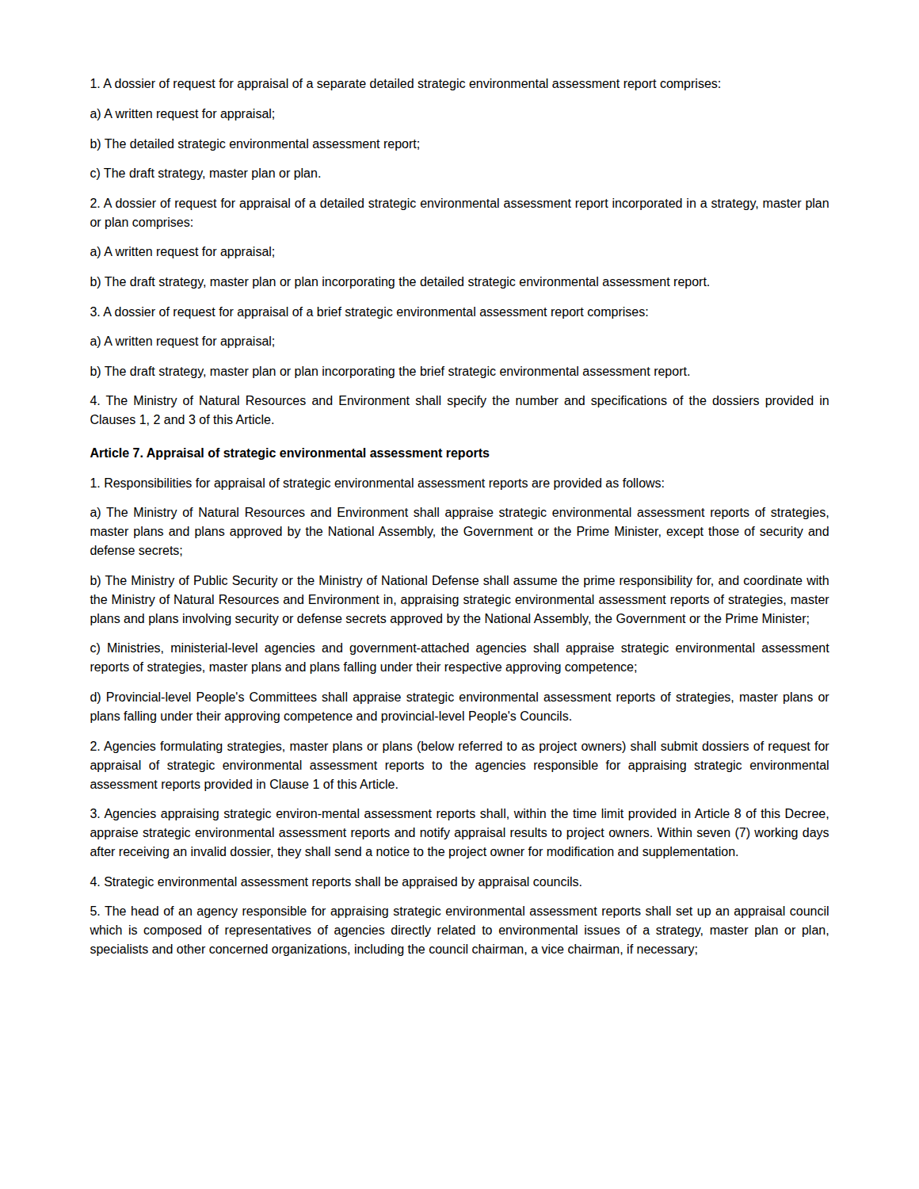1. A dossier of request for appraisal of a separate detailed strategic environmental assessment report comprises:
a) A written request for appraisal;
b) The detailed strategic environmental assessment report;
c) The draft strategy, master plan or plan.
2. A dossier of request for appraisal of a detailed strategic environmental assessment report incorporated in a strategy, master plan or plan comprises:
a) A written request for appraisal;
b) The draft strategy, master plan or plan incorporating the detailed strategic environmental assessment report.
3. A dossier of request for appraisal of a brief strategic environmental assessment report comprises:
a) A written request for appraisal;
b) The draft strategy, master plan or plan incorporating the brief strategic environmental assessment report.
4. The Ministry of Natural Resources and Environment shall specify the number and specifications of the dossiers provided in Clauses 1, 2 and 3 of this Article.
Article 7. Appraisal of strategic environmental assessment reports
1. Responsibilities for appraisal of strategic environmental assessment reports are provided as follows:
a) The Ministry of Natural Resources and Environment shall appraise strategic environmental assessment reports of strategies, master plans and plans approved by the National Assembly, the Government or the Prime Minister, except those of security and defense secrets;
b) The Ministry of Public Security or the Ministry of National Defense shall assume the prime responsibility for, and coordinate with the Ministry of Natural Resources and Environment in, appraising strategic environmental assessment reports of strategies, master plans and plans involving security or defense secrets approved by the National Assembly, the Government or the Prime Minister;
c) Ministries, ministerial-level agencies and government-attached agencies shall appraise strategic environmental assessment reports of strategies, master plans and plans falling under their respective approving competence;
d) Provincial-level People's Committees shall appraise strategic environmental assessment reports of strategies, master plans or plans falling under their approving competence and provincial-level People's Councils.
2. Agencies formulating strategies, master plans or plans (below referred to as project owners) shall submit dossiers of request for appraisal of strategic environmental assessment reports to the agencies responsible for appraising strategic environmental assessment reports provided in Clause 1 of this Article.
3. Agencies appraising strategic environ-mental assessment reports shall, within the time limit provided in Article 8 of this Decree, appraise strategic environmental assessment reports and notify appraisal results to project owners. Within seven (7) working days after receiving an invalid dossier, they shall send a notice to the project owner for modification and supplementation.
4. Strategic environmental assessment reports shall be appraised by appraisal councils.
5. The head of an agency responsible for appraising strategic environmental assessment reports shall set up an appraisal council which is composed of representatives of agencies directly related to environmental issues of a strategy, master plan or plan, specialists and other concerned organizations, including the council chairman, a vice chairman, if necessary;